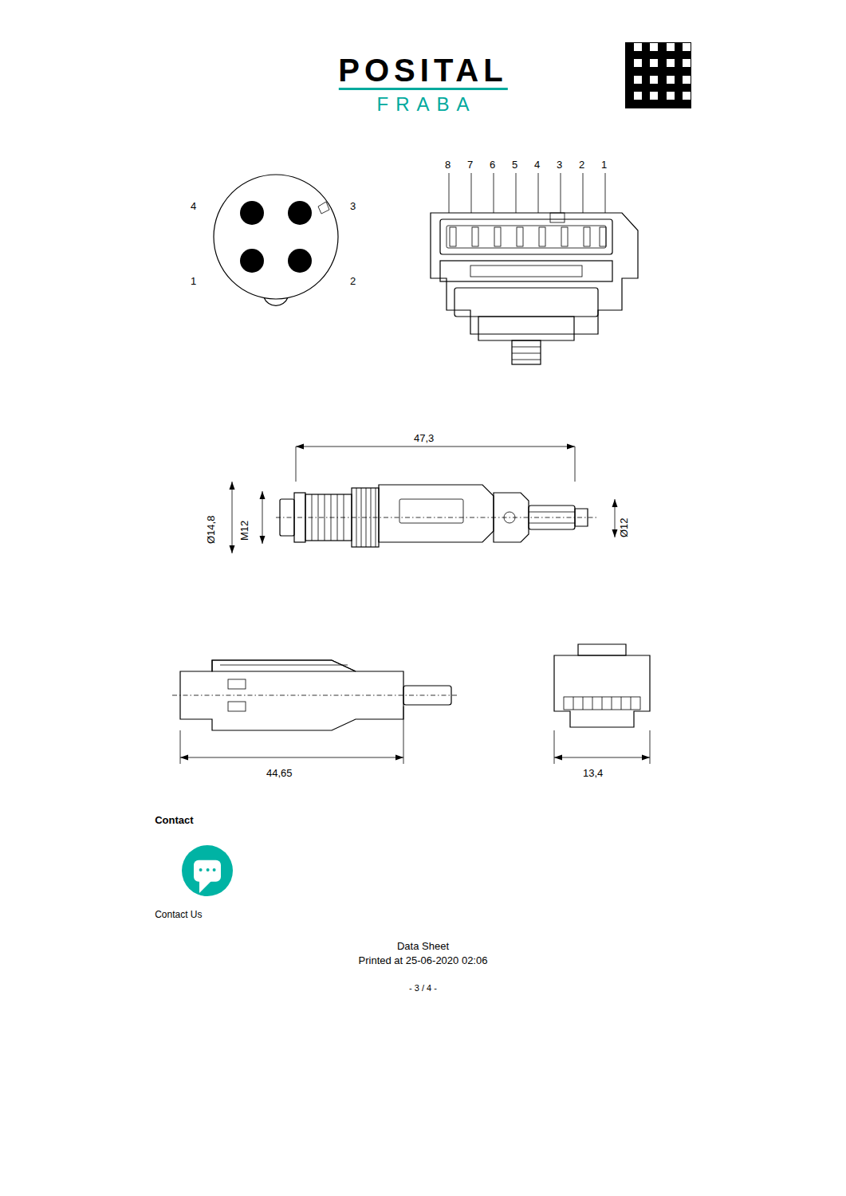POSITAL
FRABA
4 3 1 2 8 7 6 5 4 3 2 1
47,3 Ø14,8 M12 Ø12
44,65 13,4
Contact
Contact Us
Data Sheet
Printed at 25-06-2020 02:06
- 3 / 4 -